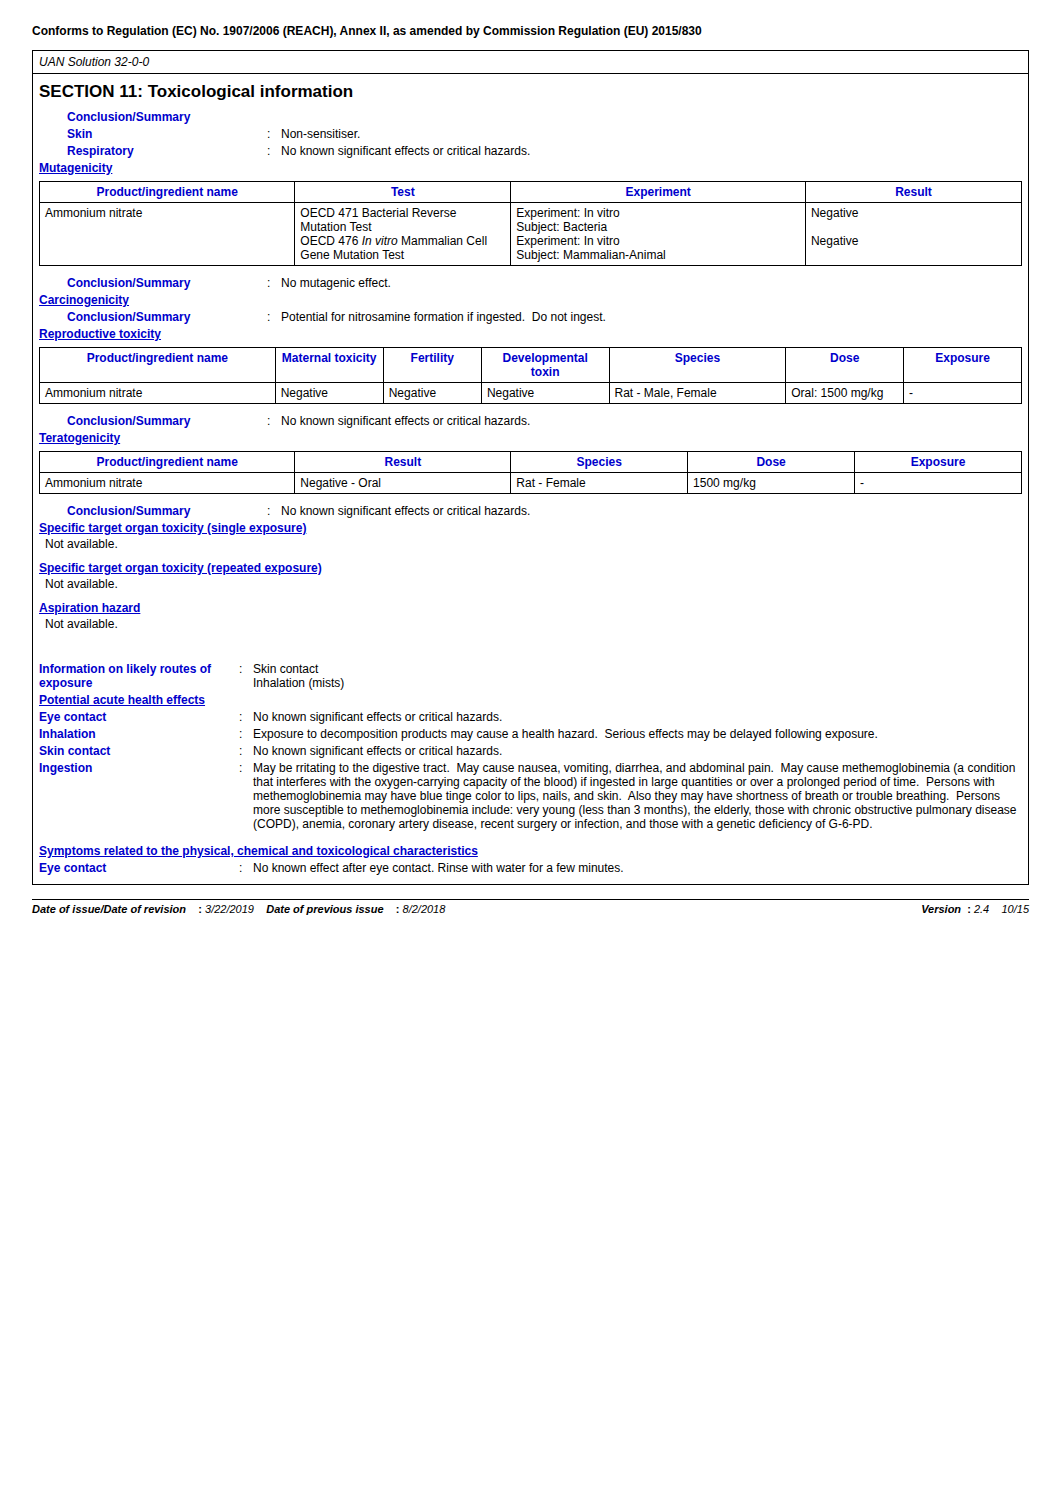Conforms to Regulation (EC) No. 1907/2006 (REACH), Annex II, as amended by Commission Regulation (EU) 2015/830
UAN Solution 32-0-0
SECTION 11: Toxicological information
Conclusion/Summary
Skin
:
Non-sensitiser.
Respiratory
:
No known significant effects or critical hazards.
Mutagenicity
| Product/ingredient name | Test | Experiment | Result |
| --- | --- | --- | --- |
| Ammonium nitrate | OECD 471 Bacterial Reverse Mutation Test OECD 476 In vitro Mammalian Cell Gene Mutation Test | Experiment: In vitro Subject: Bacteria Experiment: In vitro Subject: Mammalian-Animal | Negative Negative |
Conclusion/Summary
:
No mutagenic effect.
Carcinogenicity
Conclusion/Summary
:
Potential for nitrosamine formation if ingested. Do not ingest.
Reproductive toxicity
| Product/ingredient name | Maternal toxicity | Fertility | Developmental toxin | Species | Dose | Exposure |
| --- | --- | --- | --- | --- | --- | --- |
| Ammonium nitrate | Negative | Negative | Negative | Rat - Male, Female | Oral: 1500 mg/kg | - |
Conclusion/Summary
:
No known significant effects or critical hazards.
Teratogenicity
| Product/ingredient name | Result | Species | Dose | Exposure |
| --- | --- | --- | --- | --- |
| Ammonium nitrate | Negative - Oral | Rat - Female | 1500 mg/kg | - |
Conclusion/Summary
:
No known significant effects or critical hazards.
Specific target organ toxicity (single exposure)
Not available.
Specific target organ toxicity (repeated exposure)
Not available.
Aspiration hazard
Not available.
Information on likely routes of exposure
:
Skin contact
Inhalation (mists)
Potential acute health effects
Eye contact
:
No known significant effects or critical hazards.
Inhalation
:
Exposure to decomposition products may cause a health hazard. Serious effects may be delayed following exposure.
Skin contact
:
No known significant effects or critical hazards.
Ingestion
:
May be rritating to the digestive tract. May cause nausea, vomiting, diarrhea, and abdominal pain. May cause methemoglobinemia (a condition that interferes with the oxygen-carrying capacity of the blood) if ingested in large quantities or over a prolonged period of time. Persons with methemoglobinemia may have blue tinge color to lips, nails, and skin. Also they may have shortness of breath or trouble breathing. Persons more susceptible to methemoglobinemia include: very young (less than 3 months), the elderly, those with chronic obstructive pulmonary disease (COPD), anemia, coronary artery disease, recent surgery or infection, and those with a genetic deficiency of G-6-PD.
Symptoms related to the physical, chemical and toxicological characteristics
Eye contact
:
No known effect after eye contact. Rinse with water for a few minutes.
Date of issue/Date of revision : 3/22/2019 Date of previous issue : 8/2/2018
Version : 2.4 10/15